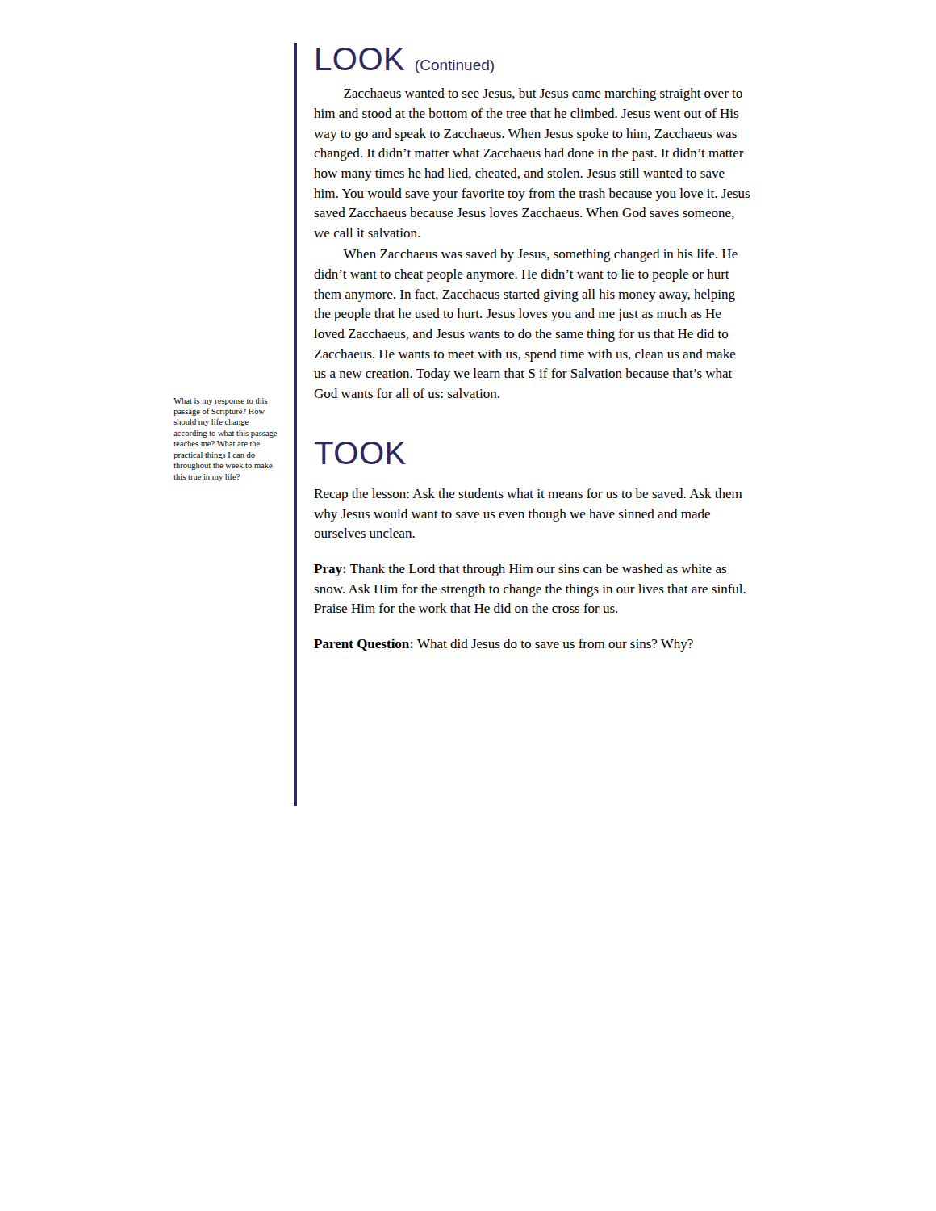What is my response to this passage of Scripture? How should my life change according to what this passage teaches me? What are the practical things I can do throughout the week to make this true in my life?
LOOK (Continued)
Zacchaeus wanted to see Jesus, but Jesus came marching straight over to him and stood at the bottom of the tree that he climbed. Jesus went out of His way to go and speak to Zacchaeus. When Jesus spoke to him, Zacchaeus was changed. It didn’t matter what Zacchaeus had done in the past. It didn’t matter how many times he had lied, cheated, and stolen. Jesus still wanted to save him. You would save your favorite toy from the trash because you love it. Jesus saved Zacchaeus because Jesus loves Zacchaeus. When God saves someone, we call it salvation.
When Zacchaeus was saved by Jesus, something changed in his life. He didn’t want to cheat people anymore. He didn’t want to lie to people or hurt them anymore. In fact, Zacchaeus started giving all his money away, helping the people that he used to hurt. Jesus loves you and me just as much as He loved Zacchaeus, and Jesus wants to do the same thing for us that He did to Zacchaeus. He wants to meet with us, spend time with us, clean us and make us a new creation. Today we learn that S if for Salvation because that’s what God wants for all of us: salvation.
TOOK
Recap the lesson: Ask the students what it means for us to be saved. Ask them why Jesus would want to save us even though we have sinned and made ourselves unclean.
Pray: Thank the Lord that through Him our sins can be washed as white as snow. Ask Him for the strength to change the things in our lives that are sinful. Praise Him for the work that He did on the cross for us.
Parent Question: What did Jesus do to save us from our sins? Why?